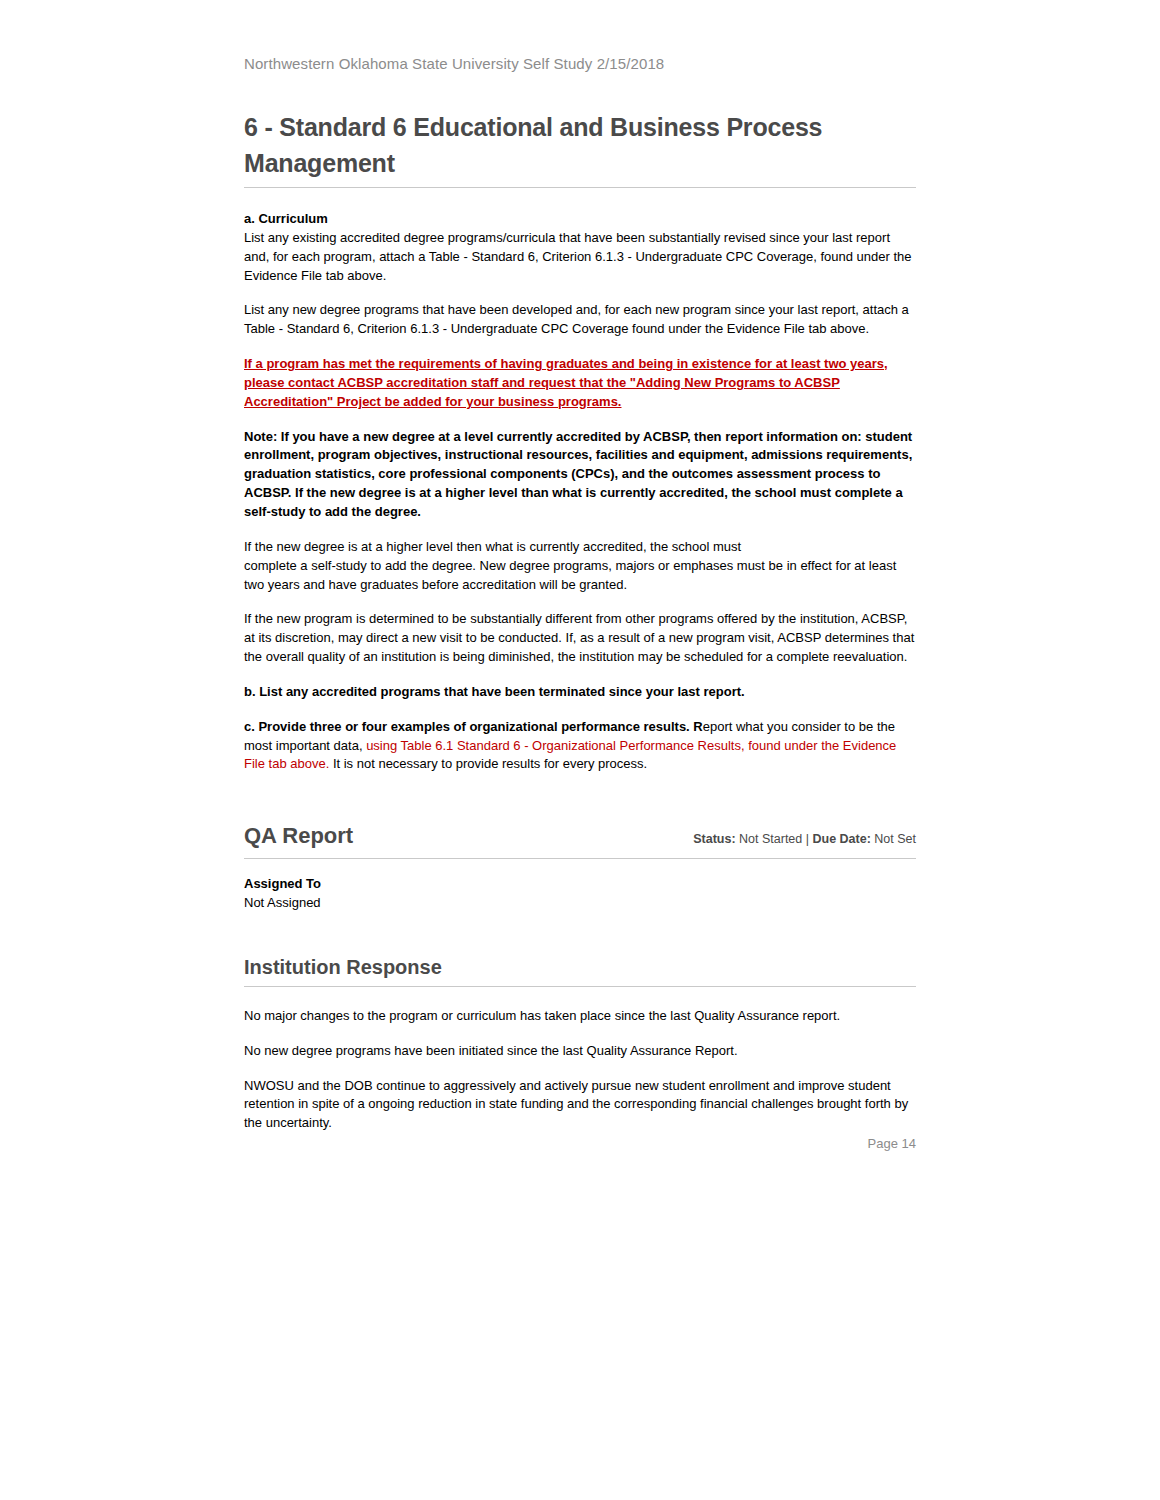Northwestern Oklahoma State University Self Study 2/15/2018
6 - Standard 6 Educational and Business Process Management
a. Curriculum
List any existing accredited degree programs/curricula that have been substantially revised since your last report and, for each program, attach a Table - Standard 6, Criterion 6.1.3 - Undergraduate CPC Coverage, found under the Evidence File tab above.
List any new degree programs that have been developed and, for each new program since your last report, attach a Table - Standard 6, Criterion 6.1.3 - Undergraduate CPC Coverage found under the Evidence File tab above.
If a program has met the requirements of having graduates and being in existence for at least two years, please contact ACBSP accreditation staff and request that the "Adding New Programs to ACBSP Accreditation" Project be added for your business programs.
Note: If you have a new degree at a level currently accredited by ACBSP, then report information on: student enrollment, program objectives, instructional resources, facilities and equipment, admissions requirements, graduation statistics, core professional components (CPCs), and the outcomes assessment process to ACBSP. If the new degree is at a higher level than what is currently accredited, the school must complete a self-study to add the degree.
If the new degree is at a higher level then what is currently accredited, the school must
complete a self-study to add the degree. New degree programs, majors or emphases must be in effect for at least two years and have graduates before accreditation will be granted.
If the new program is determined to be substantially different from other programs offered by the institution, ACBSP, at its discretion, may direct a new visit to be conducted. If, as a result of a new program visit, ACBSP determines that the overall quality of an institution is being diminished, the institution may be scheduled for a complete reevaluation.
b. List any accredited programs that have been terminated since your last report.
c. Provide three or four examples of organizational performance results. Report what you consider to be the most important data, using Table 6.1 Standard 6 - Organizational Performance Results, found under the Evidence File tab above. It is not necessary to provide results for every process.
QA Report
Status: Not Started | Due Date: Not Set
Assigned To
Not Assigned
Institution Response
No major changes to the program or curriculum has taken place since the last Quality Assurance report.
No new degree programs have been initiated since the last Quality Assurance Report.
NWOSU and the DOB continue to aggressively and actively pursue new student enrollment and improve student retention in spite of a ongoing reduction in state funding and the corresponding financial challenges brought forth by the uncertainty.
Page 14